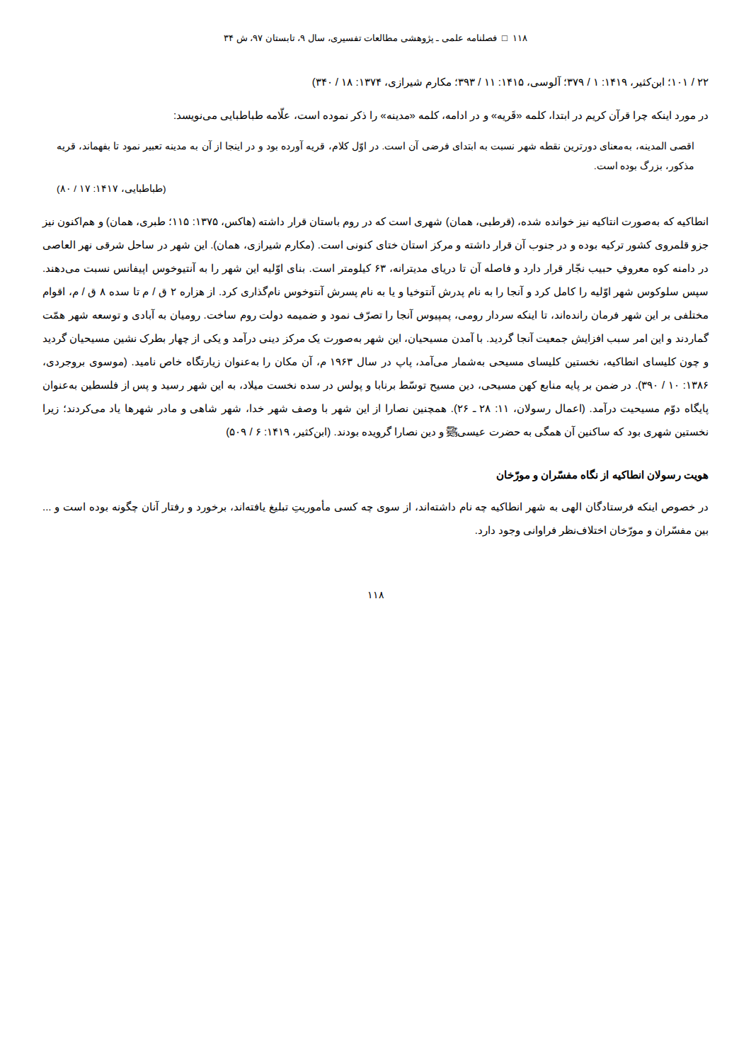۱۱۸ □ فصلنامه علمی ـ پژوهشی مطالعات تفسیری، سال ۹، تابستان ۹۷، ش ۳۴
۲۲ / ۱۰۱؛ ابن‌کثیر، ۱۴۱۹: ۱ / ۳۷۹؛ آلوسی، ۱۴۱۵: ۱۱ / ۳۹۳؛ مکارم شیرازی، ۱۳۷۴: ۱۸ / ۳۴۰)
در مورد اینکه چرا قرآن کریم در ابتدا، کلمه «قَریه» و در ادامه، کلمه «مدینه» را ذکر نموده است، علّامه طباطبایی می‌نویسد:
اقصی المدینه، به‌معنای دورترین نقطه شهر نسبت به ابتدای فرضی آن است. در اوّل کلام، قریه آورده بود و در اینجا از آن به مدینه تعبیر نمود تا بفهماند، قریه مذکور، بزرگ بوده است.
(طباطبایی، ۱۴۱۷: ۱۷ / ۸۰)
انطاکیه که به‌صورت انتاکیه نیز خوانده شده، (قرطبی، همان) شهری است که در روم باستان قرار داشته (هاکس، ۱۳۷۵: ۱۱۵؛ طبری، همان) و هم‌اکنون نیز جزو قلمروی کشور ترکیه بوده و در جنوب آن قرار داشته و مرکز استان ختای کنونی است. (مکارم شیرازی، همان). این شهر در ساحل شرقی نهر العاصی در دامنه کوه معروفِ حبیب نجّار قرار دارد و فاصله آن تا دریای مدیترانه، ۶۳ کیلومتر است. بنای اوّلیه این شهر را به آنتیوخوس اپیفانس نسبت می‌دهند. سپس سلوکوس شهر اوّلیه را کامل کرد و آنجا را به نام پدرش آنتوخیا و یا به نام پسرش آنتوخوس نام‌گذاری کرد. از هزاره ۲ ق / م تا سده ۸ ق / م، اقوام مختلفی بر این شهر فرمان رانده‌اند، تا اینکه سردار رومی، پمپیوس آنجا را تصرّف نمود و ضمیمه دولت روم ساخت. رومیان به آبادی و توسعه شهر همّت گماردند و این امر سبب افزایش جمعیت آنجا گردید. با آمدن مسیحیان، این شهر به‌صورت یک مرکز دینی درآمد و یکی از چهار بطرک نشین مسیحیان گردید و چون کلیسای انطاکیه، نخستین کلیسای مسیحی به‌شمار می‌آمد، پاپ در سال ۱۹۶۳ م، آن مکان را به‌عنوان زیارتگاه خاص نامید. (موسوی بروجردی، ۱۳۸۶: ۱۰ / ۳۹۰). در ضمن بر پایه منابع کهن مسیحی، دین مسیح توسّط برنابا و پولس در سده نخست میلاد، به این شهر رسید و پس از فلسطین به‌عنوان پایگاه دوّم مسیحیت درآمد. (اعمال رسولان، ۱۱: ۲۸ ـ ۲۶). همچنین نصارا از این شهر با وصف شهر خدا، شهر شاهی و مادر شهرها یاد می‌کردند؛ زیرا نخستین شهری بود که ساکنین آن همگی به حضرت عیسیﷺ و دین نصارا گرویده بودند. (ابن‌کثیر، ۱۴۱۹: ۶ / ۵۰۹)
هویت رسولان انطاکیه از نگاه مفسّران و مورّخان
در خصوص اینکه فرستادگان الهی به شهر انطاکیه چه نام داشته‌اند، از سوی چه کسی مأموریتِ تبلیغ یافته‌اند، برخورد و رفتار آنان چگونه بوده است و ... بین مفسّران و مورّخان اختلاف‌نظر فراوانی وجود دارد.
۱۱۸